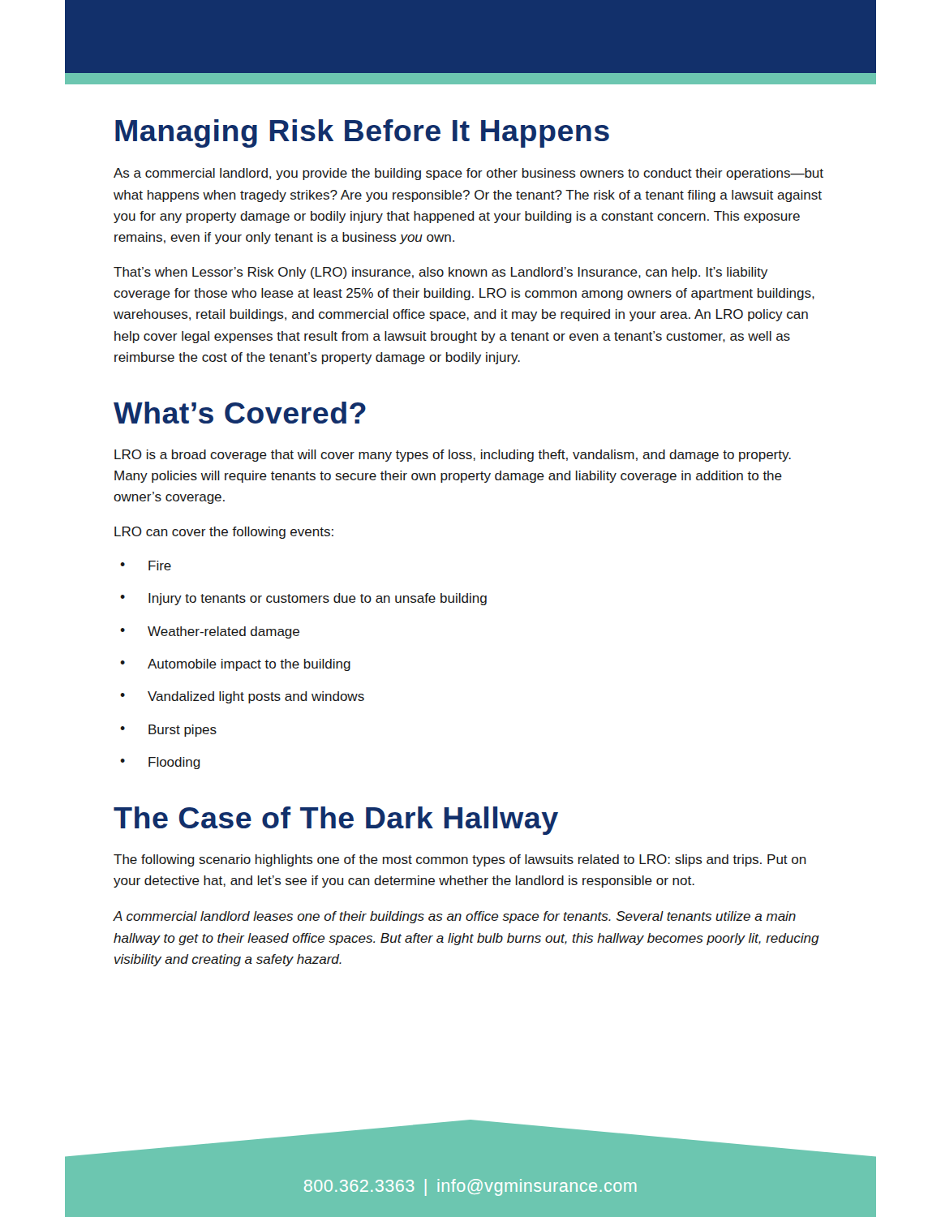Managing Risk Before It Happens
As a commercial landlord, you provide the building space for other business owners to conduct their operations—but what happens when tragedy strikes? Are you responsible? Or the tenant? The risk of a tenant filing a lawsuit against you for any property damage or bodily injury that happened at your building is a constant concern. This exposure remains, even if your only tenant is a business you own.
That’s when Lessor’s Risk Only (LRO) insurance, also known as Landlord’s Insurance, can help. It’s liability coverage for those who lease at least 25% of their building. LRO is common among owners of apartment buildings, warehouses, retail buildings, and commercial office space, and it may be required in your area. An LRO policy can help cover legal expenses that result from a lawsuit brought by a tenant or even a tenant’s customer, as well as reimburse the cost of the tenant’s property damage or bodily injury.
What’s Covered?
LRO is a broad coverage that will cover many types of loss, including theft, vandalism, and damage to property. Many policies will require tenants to secure their own property damage and liability coverage in addition to the owner’s coverage.
LRO can cover the following events:
Fire
Injury to tenants or customers due to an unsafe building
Weather-related damage
Automobile impact to the building
Vandalized light posts and windows
Burst pipes
Flooding
The Case of The Dark Hallway
The following scenario highlights one of the most common types of lawsuits related to LRO: slips and trips. Put on your detective hat, and let’s see if you can determine whether the landlord is responsible or not.
A commercial landlord leases one of their buildings as an office space for tenants. Several tenants utilize a main hallway to get to their leased office spaces. But after a light bulb burns out, this hallway becomes poorly lit, reducing visibility and creating a safety hazard.
800.362.3363|info@vgminsurance.com